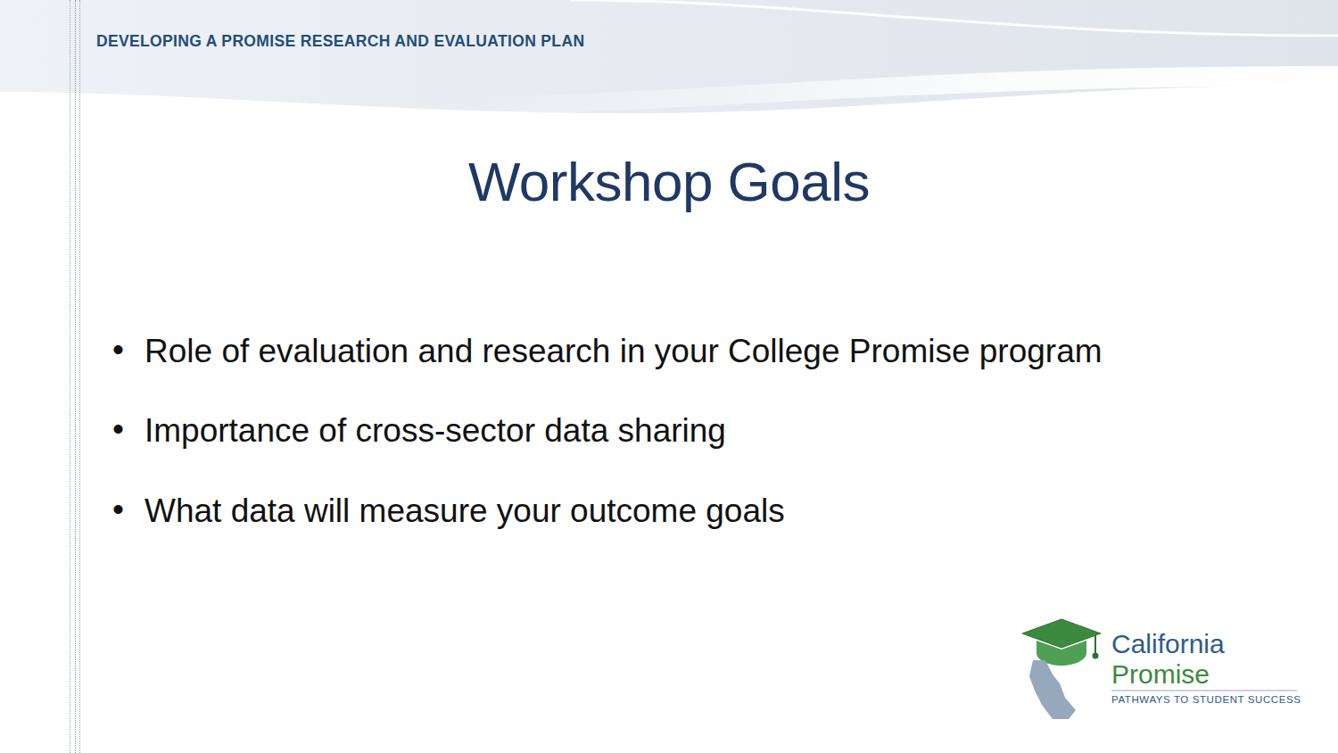Developing a Promise Research and Evaluation Plan
Workshop Goals
Role of evaluation and research in your College Promise program
Importance of cross-sector data sharing
What data will measure your outcome goals
California Promise PATHWAYS TO STUDENT SUCCESS